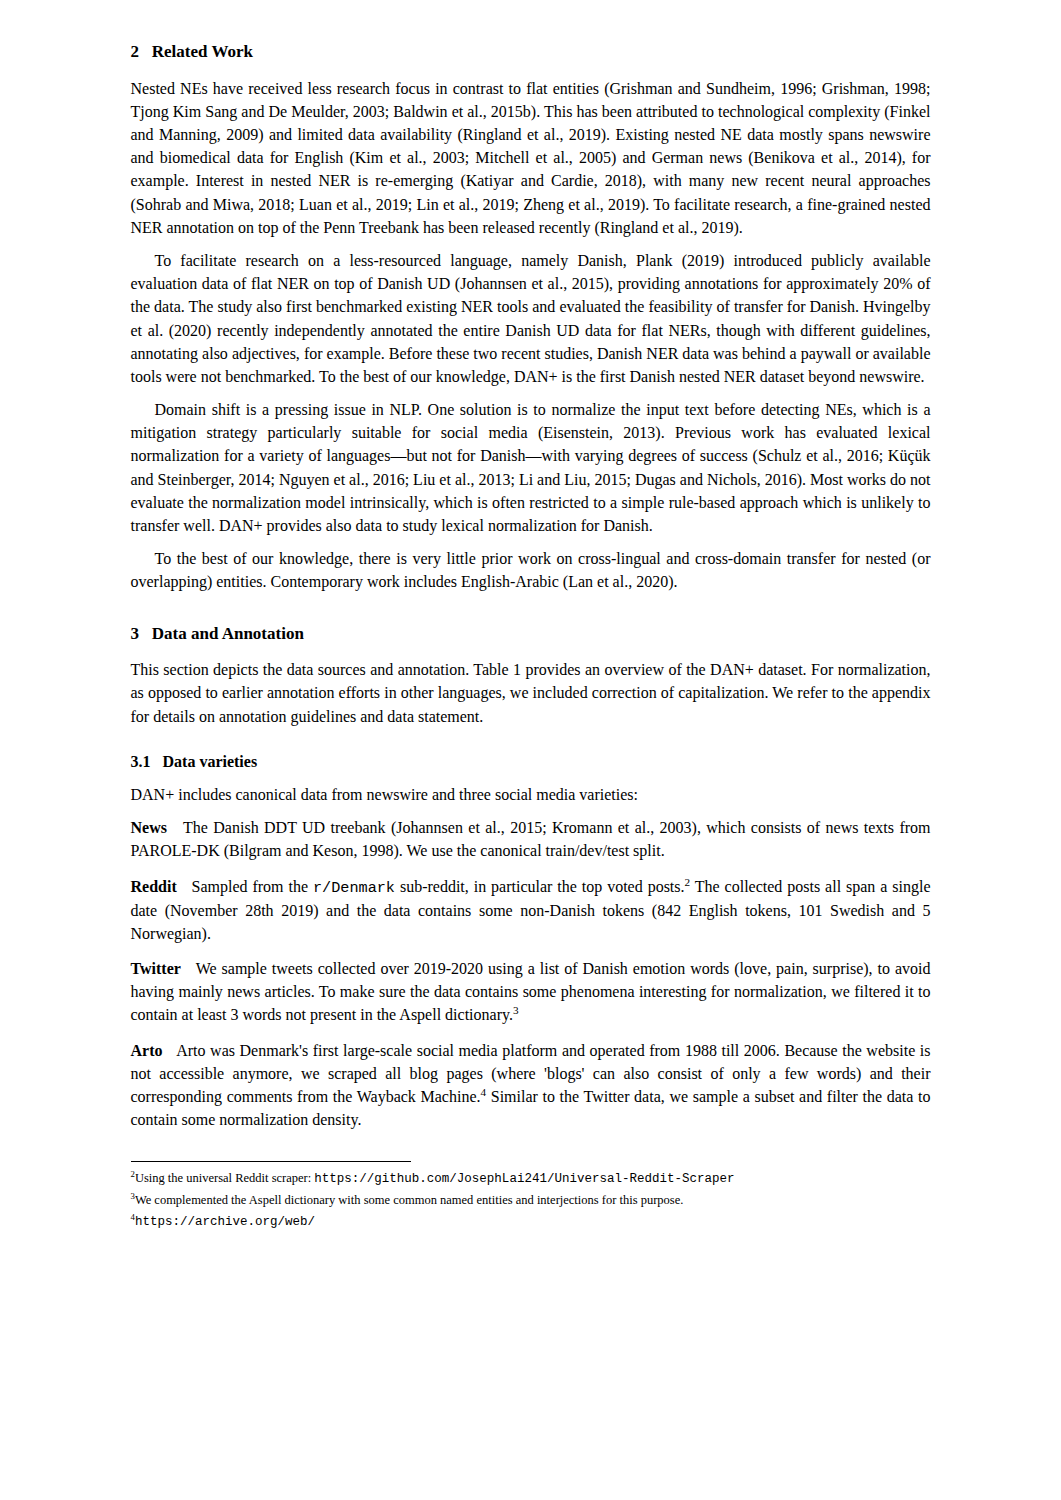2 Related Work
Nested NEs have received less research focus in contrast to flat entities (Grishman and Sundheim, 1996; Grishman, 1998; Tjong Kim Sang and De Meulder, 2003; Baldwin et al., 2015b). This has been attributed to technological complexity (Finkel and Manning, 2009) and limited data availability (Ringland et al., 2019). Existing nested NE data mostly spans newswire and biomedical data for English (Kim et al., 2003; Mitchell et al., 2005) and German news (Benikova et al., 2014), for example. Interest in nested NER is re-emerging (Katiyar and Cardie, 2018), with many new recent neural approaches (Sohrab and Miwa, 2018; Luan et al., 2019; Lin et al., 2019; Zheng et al., 2019). To facilitate research, a fine-grained nested NER annotation on top of the Penn Treebank has been released recently (Ringland et al., 2019).
To facilitate research on a less-resourced language, namely Danish, Plank (2019) introduced publicly available evaluation data of flat NER on top of Danish UD (Johannsen et al., 2015), providing annotations for approximately 20% of the data. The study also first benchmarked existing NER tools and evaluated the feasibility of transfer for Danish. Hvingelby et al. (2020) recently independently annotated the entire Danish UD data for flat NERs, though with different guidelines, annotating also adjectives, for example. Before these two recent studies, Danish NER data was behind a paywall or available tools were not benchmarked. To the best of our knowledge, DAN+ is the first Danish nested NER dataset beyond newswire.
Domain shift is a pressing issue in NLP. One solution is to normalize the input text before detecting NEs, which is a mitigation strategy particularly suitable for social media (Eisenstein, 2013). Previous work has evaluated lexical normalization for a variety of languages—but not for Danish—with varying degrees of success (Schulz et al., 2016; Küçük and Steinberger, 2014; Nguyen et al., 2016; Liu et al., 2013; Li and Liu, 2015; Dugas and Nichols, 2016). Most works do not evaluate the normalization model intrinsically, which is often restricted to a simple rule-based approach which is unlikely to transfer well. DAN+ provides also data to study lexical normalization for Danish.
To the best of our knowledge, there is very little prior work on cross-lingual and cross-domain transfer for nested (or overlapping) entities. Contemporary work includes English-Arabic (Lan et al., 2020).
3 Data and Annotation
This section depicts the data sources and annotation. Table 1 provides an overview of the DAN+ dataset. For normalization, as opposed to earlier annotation efforts in other languages, we included correction of capitalization. We refer to the appendix for details on annotation guidelines and data statement.
3.1 Data varieties
DAN+ includes canonical data from newswire and three social media varieties:
News The Danish DDT UD treebank (Johannsen et al., 2015; Kromann et al., 2003), which consists of news texts from PAROLE-DK (Bilgram and Keson, 1998). We use the canonical train/dev/test split.
Reddit Sampled from the r/Denmark sub-reddit, in particular the top voted posts.2 The collected posts all span a single date (November 28th 2019) and the data contains some non-Danish tokens (842 English tokens, 101 Swedish and 5 Norwegian).
Twitter We sample tweets collected over 2019-2020 using a list of Danish emotion words (love, pain, surprise), to avoid having mainly news articles. To make sure the data contains some phenomena interesting for normalization, we filtered it to contain at least 3 words not present in the Aspell dictionary.3
Arto Arto was Denmark's first large-scale social media platform and operated from 1988 till 2006. Because the website is not accessible anymore, we scraped all blog pages (where 'blogs' can also consist of only a few words) and their corresponding comments from the Wayback Machine.4 Similar to the Twitter data, we sample a subset and filter the data to contain some normalization density.
2Using the universal Reddit scraper: https://github.com/JosephLai241/Universal-Reddit-Scraper
3We complemented the Aspell dictionary with some common named entities and interjections for this purpose.
4https://archive.org/web/